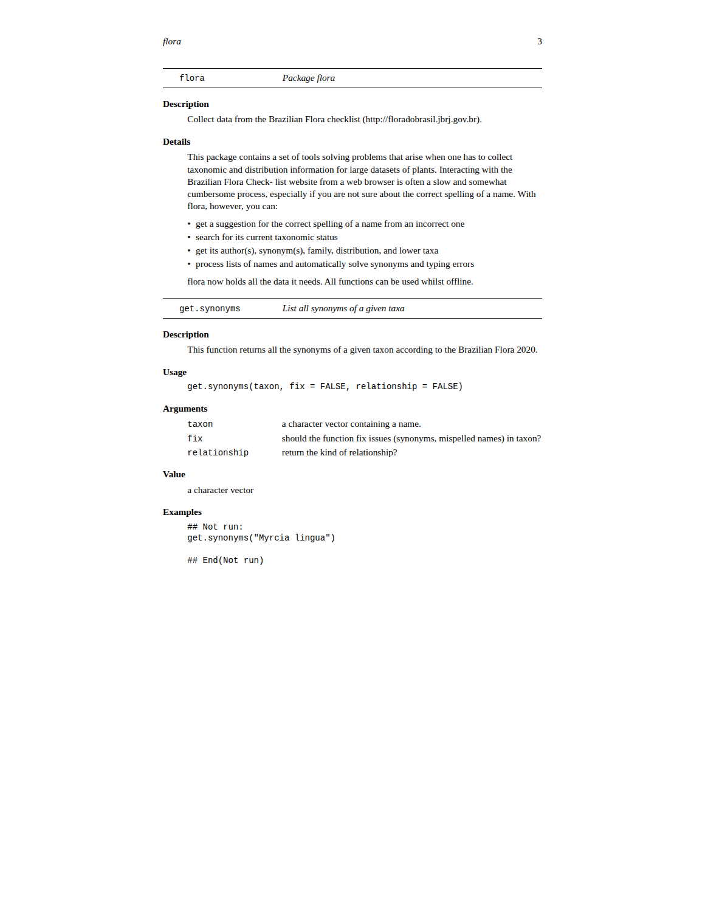flora
3
flora
Package flora
Description
Collect data from the Brazilian Flora checklist (http://floradobrasil.jbrj.gov.br).
Details
This package contains a set of tools solving problems that arise when one has to collect taxonomic and distribution information for large datasets of plants. Interacting with the Brazilian Flora Check- list website from a web browser is often a slow and somewhat cumbersome process, especially if you are not sure about the correct spelling of a name. With flora, however, you can:
get a suggestion for the correct spelling of a name from an incorrect one
search for its current taxonomic status
get its author(s), synonym(s), family, distribution, and lower taxa
process lists of names and automatically solve synonyms and typing errors
flora now holds all the data it needs. All functions can be used whilst offline.
get.synonyms
List all synonyms of a given taxa
Description
This function returns all the synonyms of a given taxon according to the Brazilian Flora 2020.
Usage
get.synonyms(taxon, fix = FALSE, relationship = FALSE)
Arguments
taxon
a character vector containing a name.
fix
should the function fix issues (synonyms, mispelled names) in taxon?
relationship
return the kind of relationship?
Value
a character vector
Examples
## Not run: 
get.synonyms("Myrcia lingua")

## End(Not run)